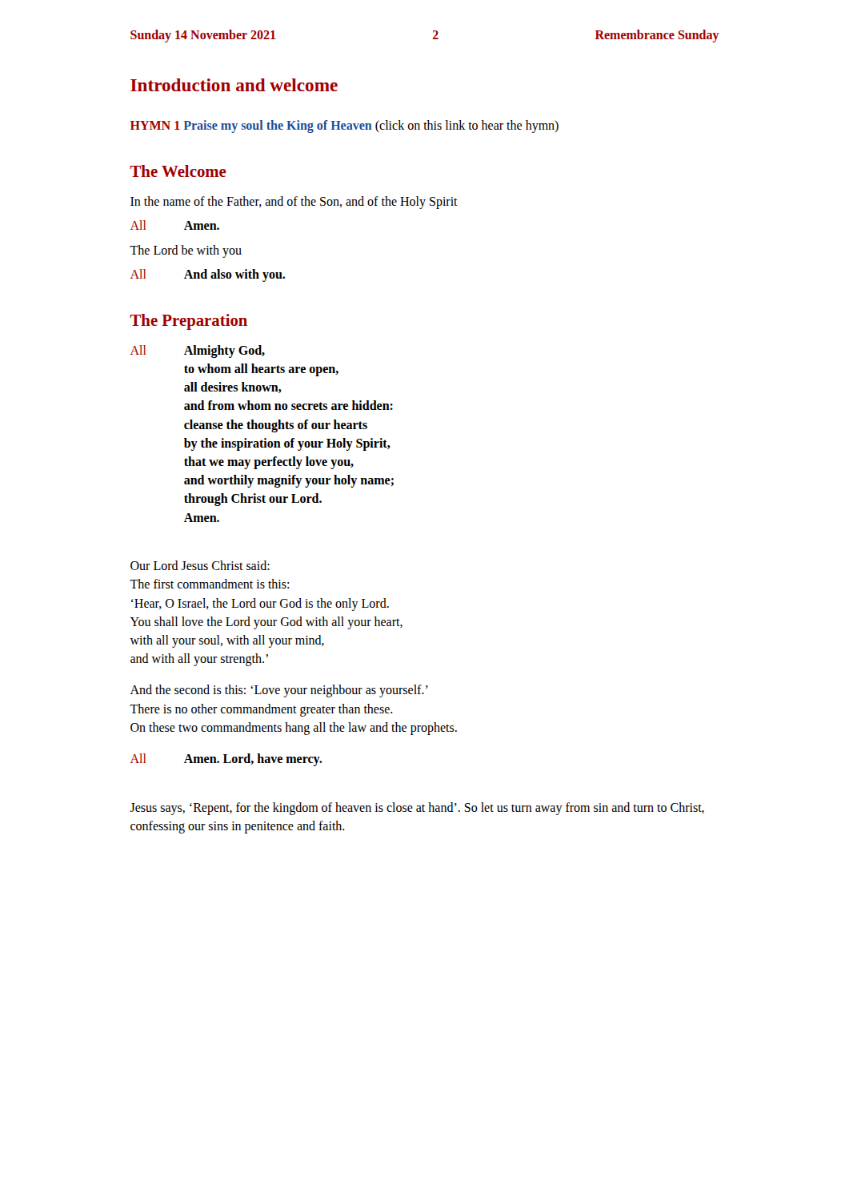Sunday 14 November 2021 2 Remembrance Sunday
Introduction and welcome
HYMN 1 Praise my soul the King of Heaven (click on this link to hear the hymn)
The Welcome
In the name of the Father, and of the Son, and of the Holy Spirit
All
Amen.
The Lord be with you
All
And also with you.
The Preparation
All
Almighty God,
to whom all hearts are open,
all desires known,
and from whom no secrets are hidden:
cleanse the thoughts of our hearts
by the inspiration of your Holy Spirit,
that we may perfectly love you,
and worthily magnify your holy name;
through Christ our Lord.
Amen.
Our Lord Jesus Christ said:
The first commandment is this:
‘Hear, O Israel, the Lord our God is the only Lord.
You shall love the Lord your God with all your heart,
with all your soul, with all your mind,
and with all your strength.’
And the second is this: ‘Love your neighbour as yourself.’
There is no other commandment greater than these.
On these two commandments hang all the law and the prophets.
All
Amen. Lord, have mercy.
Jesus says, ‘Repent, for the kingdom of heaven is close at hand’. So let us turn away from sin and turn to Christ, confessing our sins in penitence and faith.